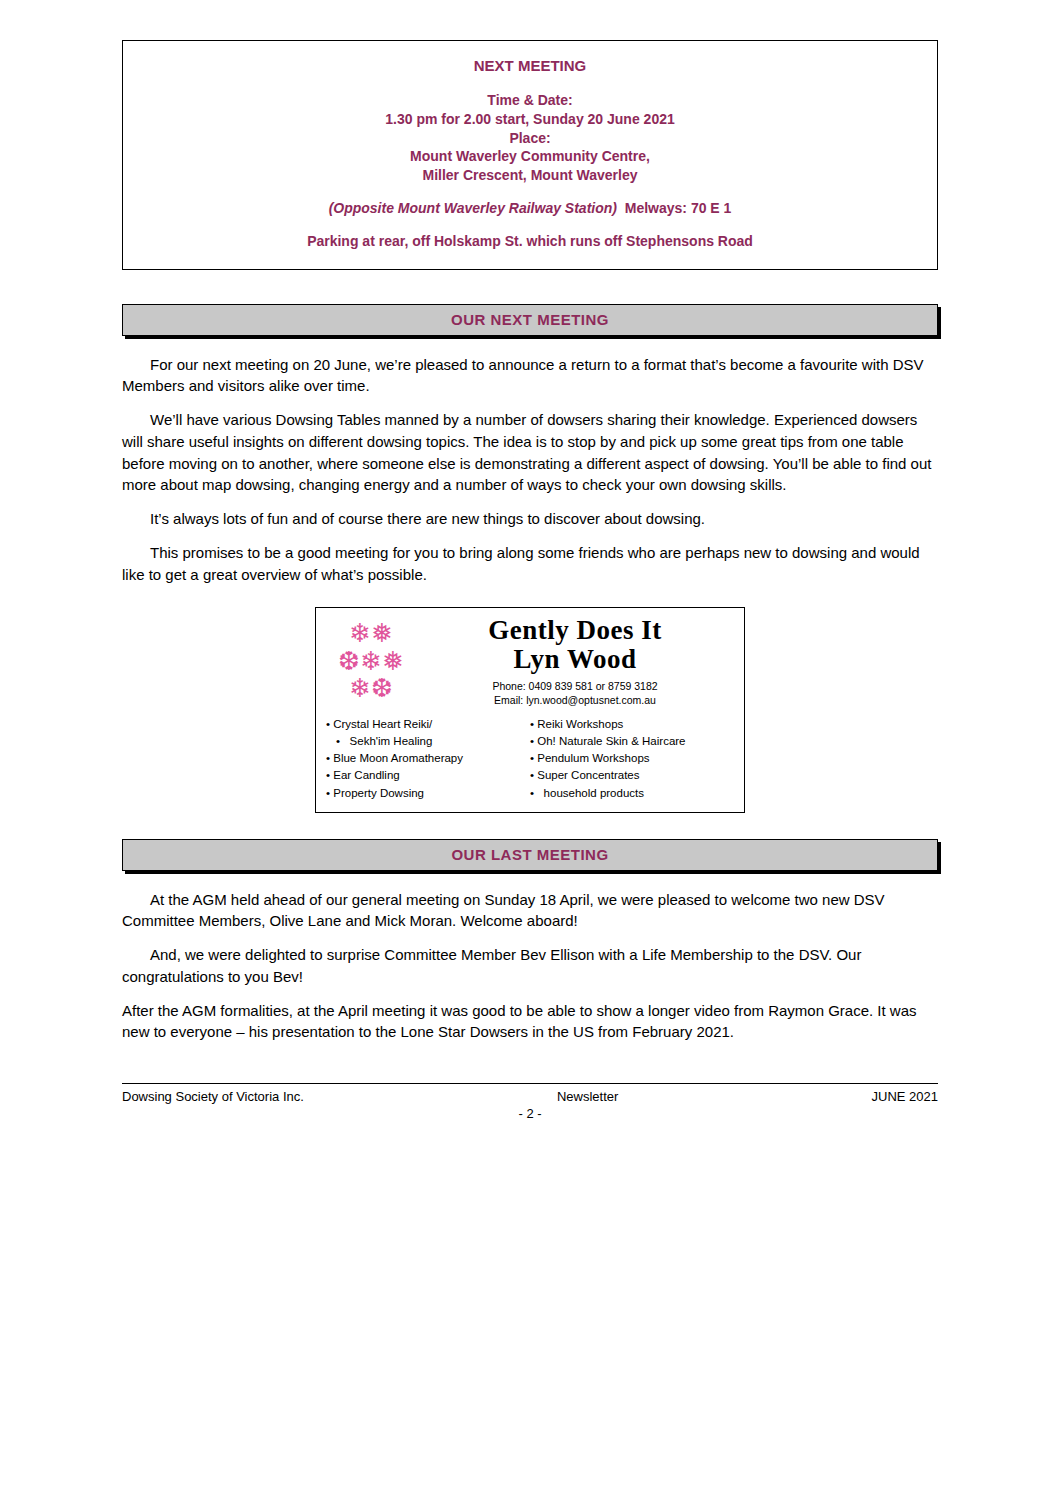NEXT MEETING
Time & Date:
1.30 pm for 2.00 start, Sunday 20 June 2021
Place:
Mount Waverley Community Centre,
Miller Crescent, Mount Waverley
(Opposite Mount Waverley Railway Station) Melways: 70 E 1
Parking at rear, off Holskamp St. which runs off Stephensons Road
OUR NEXT MEETING
For our next meeting on 20 June, we’re pleased to announce a return to a format that’s become a favourite with DSV Members and visitors alike over time.
We’ll have various Dowsing Tables manned by a number of dowsers sharing their knowledge. Experienced dowsers will share useful insights on different dowsing topics. The idea is to stop by and pick up some great tips from one table before moving on to another, where someone else is demonstrating a different aspect of dowsing. You’ll be able to find out more about map dowsing, changing energy and a number of ways to check your own dowsing skills.
It’s always lots of fun and of course there are new things to discover about dowsing.
This promises to be a good meeting for you to bring along some friends who are perhaps new to dowsing and would like to get a great overview of what’s possible.
❄❅
❆❄❅
❄❆
Gently Does It
Lyn Wood
Phone: 0409 839 581 or 8759 3182
Email: lyn.wood@optusnet.com.au
Crystal Heart Reiki/
Sekh'im Healing
Blue Moon Aromatherapy
Ear Candling
Property Dowsing
Reiki Workshops
Oh! Naturale Skin & Haircare
Pendulum Workshops
Super Concentrates
household products
OUR LAST MEETING
At the AGM held ahead of our general meeting on Sunday 18 April, we were pleased to welcome two new DSV Committee Members, Olive Lane and Mick Moran. Welcome aboard!
And, we were delighted to surprise Committee Member Bev Ellison with a Life Membership to the DSV. Our congratulations to you Bev!
After the AGM formalities, at the April meeting it was good to be able to show a longer video from Raymon Grace. It was new to everyone – his presentation to the Lone Star Dowsers in the US from February 2021.
Dowsing Society of Victoria Inc.
Newsletter
JUNE 2021
- 2 -